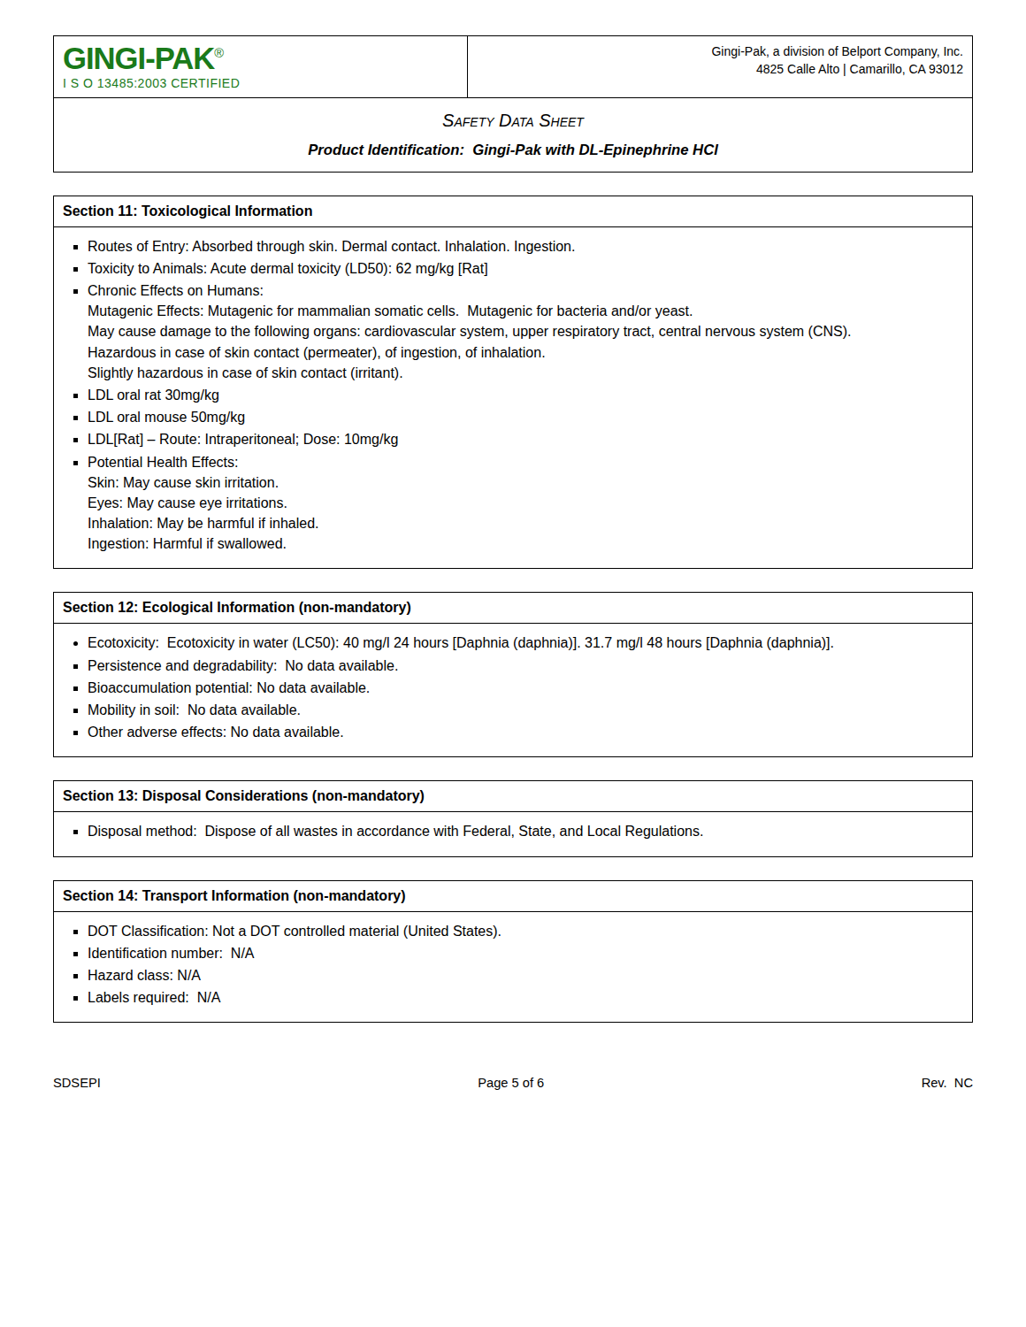| GINGI-PAK ® I S O 13485:2003 CERTIFIED | Gingi-Pak, a division of Belport Company, Inc. 4825 Calle Alto / Camarillo, CA 93012 |
Safety Data Sheet
Product Identification: Gingi-Pak with DL-Epinephrine HCl
Section 11: Toxicological Information
Routes of Entry: Absorbed through skin. Dermal contact. Inhalation. Ingestion.
Toxicity to Animals: Acute dermal toxicity (LD50): 62 mg/kg [Rat]
Chronic Effects on Humans: Mutagenic Effects: Mutagenic for mammalian somatic cells. Mutagenic for bacteria and/or yeast. May cause damage to the following organs: cardiovascular system, upper respiratory tract, central nervous system (CNS). Hazardous in case of skin contact (permeater), of ingestion, of inhalation. Slightly hazardous in case of skin contact (irritant).
LDL oral rat 30mg/kg
LDL oral mouse 50mg/kg
LDL[Rat] – Route: Intraperitoneal; Dose: 10mg/kg
Potential Health Effects: Skin: May cause skin irritation. Eyes: May cause eye irritations. Inhalation: May be harmful if inhaled. Ingestion: Harmful if swallowed.
Section 12: Ecological Information (non-mandatory)
Ecotoxicity: Ecotoxicity in water (LC50): 40 mg/l 24 hours [Daphnia (daphnia)]. 31.7 mg/l 48 hours [Daphnia (daphnia)].
Persistence and degradability: No data available.
Bioaccumulation potential: No data available.
Mobility in soil: No data available.
Other adverse effects: No data available.
Section 13: Disposal Considerations (non-mandatory)
Disposal method: Dispose of all wastes in accordance with Federal, State, and Local Regulations.
Section 14: Transport Information (non-mandatory)
DOT Classification: Not a DOT controlled material (United States).
Identification number: N/A
Hazard class: N/A
Labels required: N/A
SDSEPI Page 5 of 6 Rev. NC